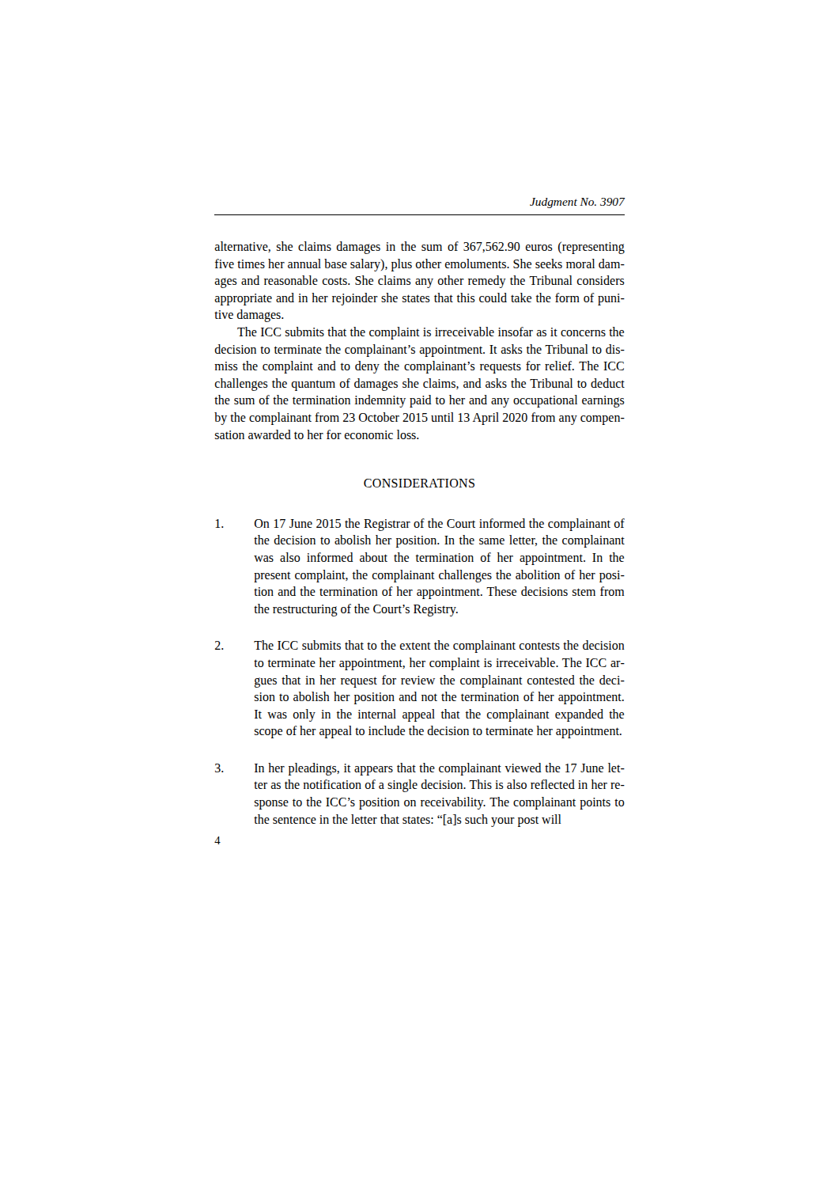Judgment No. 3907
alternative, she claims damages in the sum of 367,562.90 euros (representing five times her annual base salary), plus other emoluments. She seeks moral damages and reasonable costs. She claims any other remedy the Tribunal considers appropriate and in her rejoinder she states that this could take the form of punitive damages.
The ICC submits that the complaint is irreceivable insofar as it concerns the decision to terminate the complainant’s appointment. It asks the Tribunal to dismiss the complaint and to deny the complainant’s requests for relief. The ICC challenges the quantum of damages she claims, and asks the Tribunal to deduct the sum of the termination indemnity paid to her and any occupational earnings by the complainant from 23 October 2015 until 13 April 2020 from any compensation awarded to her for economic loss.
CONSIDERATIONS
1.
On 17 June 2015 the Registrar of the Court informed the complainant of the decision to abolish her position. In the same letter, the complainant was also informed about the termination of her appointment. In the present complaint, the complainant challenges the abolition of her position and the termination of her appointment. These decisions stem from the restructuring of the Court’s Registry.
2.
The ICC submits that to the extent the complainant contests the decision to terminate her appointment, her complaint is irreceivable. The ICC argues that in her request for review the complainant contested the decision to abolish her position and not the termination of her appointment. It was only in the internal appeal that the complainant expanded the scope of her appeal to include the decision to terminate her appointment.
3.
In her pleadings, it appears that the complainant viewed the 17 June letter as the notification of a single decision. This is also reflected in her response to the ICC’s position on receivability. The complainant points to the sentence in the letter that states: “[a]s such your post will
4